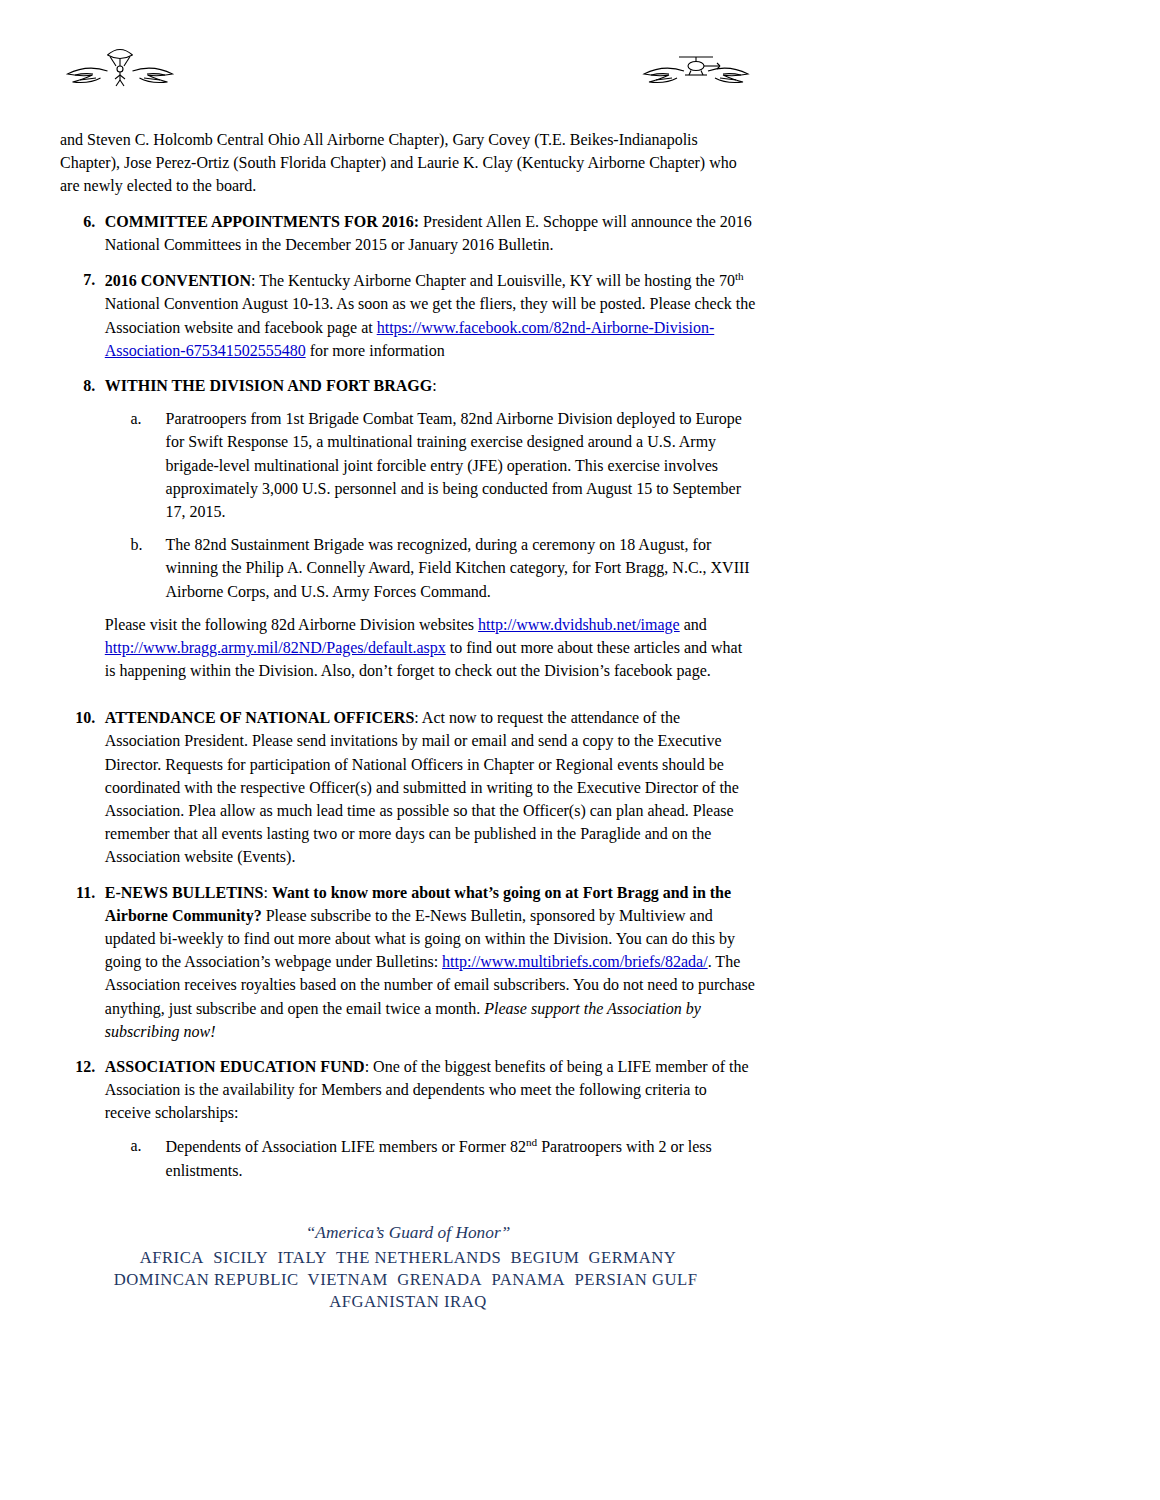and Steven C. Holcomb Central Ohio All Airborne Chapter), Gary Covey (T.E. Beikes-Indianapolis Chapter), Jose Perez-Ortiz (South Florida Chapter) and Laurie K. Clay (Kentucky Airborne Chapter) who are newly elected to the board.
6. COMMITTEE APPOINTMENTS FOR 2016: President Allen E. Schoppe will announce the 2016 National Committees in the December 2015 or January 2016 Bulletin.
7. 2016 CONVENTION: The Kentucky Airborne Chapter and Louisville, KY will be hosting the 70th National Convention August 10-13. As soon as we get the fliers, they will be posted. Please check the Association website and facebook page at https://www.facebook.com/82nd-Airborne-Division-Association-675341502555480 for more information
8. WITHIN THE DIVISION AND FORT BRAGG:
a. Paratroopers from 1st Brigade Combat Team, 82nd Airborne Division deployed to Europe for Swift Response 15, a multinational training exercise designed around a U.S. Army brigade-level multinational joint forcible entry (JFE) operation. This exercise involves approximately 3,000 U.S. personnel and is being conducted from August 15 to September 17, 2015.
b. The 82nd Sustainment Brigade was recognized, during a ceremony on 18 August, for winning the Philip A. Connelly Award, Field Kitchen category, for Fort Bragg, N.C., XVIII Airborne Corps, and U.S. Army Forces Command.
Please visit the following 82d Airborne Division websites http://www.dvidshub.net/image and http://www.bragg.army.mil/82ND/Pages/default.aspx to find out more about these articles and what is happening within the Division. Also, don’t forget to check out the Division’s facebook page.
10. ATTENDANCE OF NATIONAL OFFICERS: Act now to request the attendance of the Association President. Please send invitations by mail or email and send a copy to the Executive Director. Requests for participation of National Officers in Chapter or Regional events should be coordinated with the respective Officer(s) and submitted in writing to the Executive Director of the Association. Plea allow as much lead time as possible so that the Officer(s) can plan ahead. Please remember that all events lasting two or more days can be published in the Paraglide and on the Association website (Events).
11. E-NEWS BULLETINS: Want to know more about what’s going on at Fort Bragg and in the Airborne Community? Please subscribe to the E-News Bulletin, sponsored by Multiview and updated bi-weekly to find out more about what is going on within the Division. You can do this by going to the Association’s webpage under Bulletins: http://www.multibriefs.com/briefs/82ada/. The Association receives royalties based on the number of email subscribers. You do not need to purchase anything, just subscribe and open the email twice a month. Please support the Association by subscribing now!
12. ASSOCIATION EDUCATION FUND: One of the biggest benefits of being a LIFE member of the Association is the availability for Members and dependents who meet the following criteria to receive scholarships:
a. Dependents of Association LIFE members or Former 82nd Paratroopers with 2 or less enlistments.
“America’s Guard of Honor”
AFRICA SICILY ITALY THE NETHERLANDS BEGIUM GERMANY
DOMINCAN REPUBLIC VIETNAM GRENADA PANAMA PERSIAN GULF AFGANISTAN IRAQ